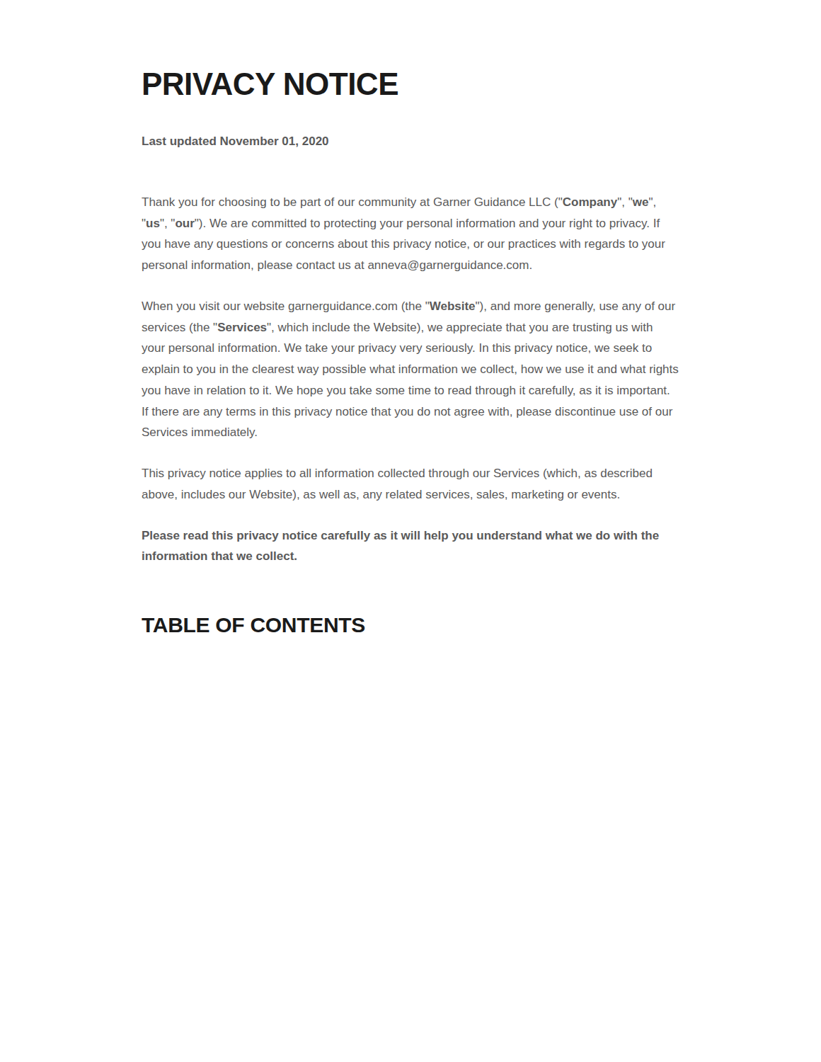PRIVACY NOTICE
Last updated November 01, 2020
Thank you for choosing to be part of our community at Garner Guidance LLC ("Company", "we", "us", "our"). We are committed to protecting your personal information and your right to privacy. If you have any questions or concerns about this privacy notice, or our practices with regards to your personal information, please contact us at anneva@garnerguidance.com.
When you visit our website garnerguidance.com (the "Website"), and more generally, use any of our services (the "Services", which include the Website), we appreciate that you are trusting us with your personal information. We take your privacy very seriously. In this privacy notice, we seek to explain to you in the clearest way possible what information we collect, how we use it and what rights you have in relation to it. We hope you take some time to read through it carefully, as it is important. If there are any terms in this privacy notice that you do not agree with, please discontinue use of our Services immediately.
This privacy notice applies to all information collected through our Services (which, as described above, includes our Website), as well as, any related services, sales, marketing or events.
Please read this privacy notice carefully as it will help you understand what we do with the information that we collect.
TABLE OF CONTENTS